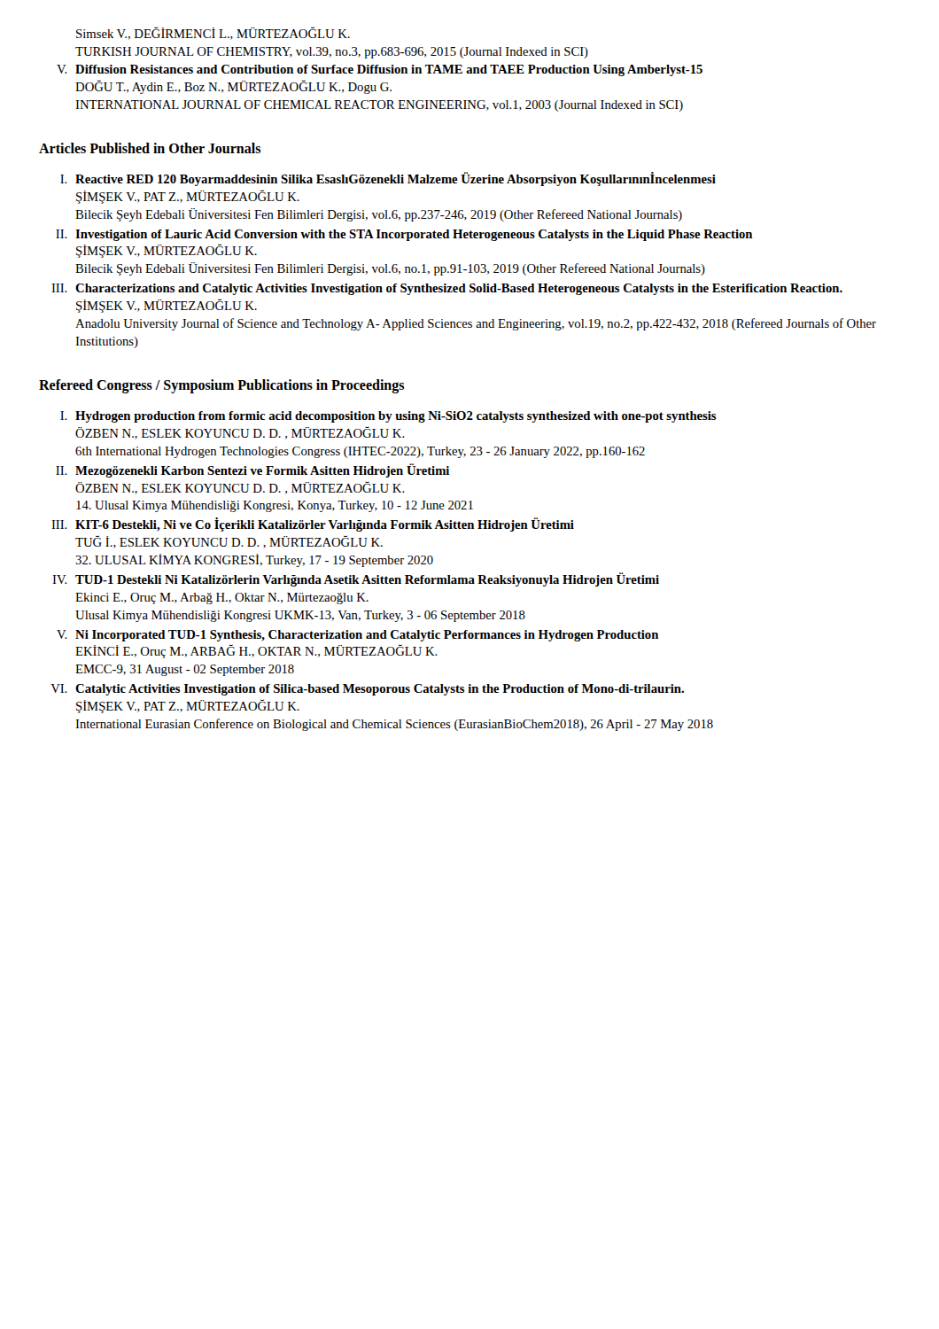Simsek V., DEĞİRMENCİ L., MÜRTEZAOĞLU K.
TURKISH JOURNAL OF CHEMISTRY, vol.39, no.3, pp.683-696, 2015 (Journal Indexed in SCI)
V.
Diffusion Resistances and Contribution of Surface Diffusion in TAME and TAEE Production Using Amberlyst-15
DOĞU T., Aydin E., Boz N., MÜRTEZAOĞLU K., Dogu G.
INTERNATIONAL JOURNAL OF CHEMICAL REACTOR ENGINEERING, vol.1, 2003 (Journal Indexed in SCI)
Articles Published in Other Journals
I.
Reactive RED 120 Boyarmaddesinin Silika EsaslıGözenekli Malzeme Üzerine Absorpsiyon Koşullarınınİncelenmesi
ŞİMŞEK V., PAT Z., MÜRTEZAOĞLU K.
Bilecik Şeyh Edebali Üniversitesi Fen Bilimleri Dergisi, vol.6, pp.237-246, 2019 (Other Refereed National Journals)
II.
Investigation of Lauric Acid Conversion with the STA Incorporated Heterogeneous Catalysts in the Liquid Phase Reaction
ŞİMŞEK V., MÜRTEZAOĞLU K.
Bilecik Şeyh Edebali Üniversitesi Fen Bilimleri Dergisi, vol.6, no.1, pp.91-103, 2019 (Other Refereed National Journals)
III.
Characterizations and Catalytic Activities Investigation of Synthesized Solid-Based Heterogeneous Catalysts in the Esterification Reaction.
ŞİMŞEK V., MÜRTEZAOĞLU K.
Anadolu University Journal of Science and Technology A- Applied Sciences and Engineering, vol.19, no.2, pp.422-432, 2018 (Refereed Journals of Other Institutions)
Refereed Congress / Symposium Publications in Proceedings
I.
Hydrogen production from formic acid decomposition by using Ni-SiO2 catalysts synthesized with one-pot synthesis
ÖZBEN N., ESLEK KOYUNCU D. D. , MÜRTEZAOĞLU K.
6th International Hydrogen Technologies Congress (IHTEC-2022), Turkey, 23 - 26 January 2022, pp.160-162
II.
Mezogözenekli Karbon Sentezi ve Formik Asitten Hidrojen Üretimi
ÖZBEN N., ESLEK KOYUNCU D. D. , MÜRTEZAOĞLU K.
14. Ulusal Kimya Mühendisliği Kongresi, Konya, Turkey, 10 - 12 June 2021
III.
KIT-6 Destekli, Ni ve Co İçerikli Katalizörler Varlığında Formik Asitten Hidrojen Üretimi
TUĞ İ., ESLEK KOYUNCU D. D. , MÜRTEZAOĞLU K.
32. ULUSAL KİMYA KONGRESİ, Turkey, 17 - 19 September 2020
IV.
TUD-1 Destekli Ni Katalizörlerin Varlığında Asetik Asitten Reformlama Reaksiyonuyla Hidrojen Üretimi
Ekinci E., Oruç M., Arbağ H., Oktar N., Mürtezaoğlu K.
Ulusal Kimya Mühendisliği Kongresi UKMK-13, Van, Turkey, 3 - 06 September 2018
V.
Ni Incorporated TUD-1 Synthesis, Characterization and Catalytic Performances in Hydrogen Production
EKİNCİ E., Oruç M., ARBAĞ H., OKTAR N., MÜRTEZAOĞLU K.
EMCC-9, 31 August - 02 September 2018
VI.
Catalytic Activities Investigation of Silica-based Mesoporous Catalysts in the Production of Mono-di-trilaurin.
ŞİMŞEK V., PAT Z., MÜRTEZAOĞLU K.
International Eurasian Conference on Biological and Chemical Sciences (EurasianBioChem2018), 26 April - 27 May 2018